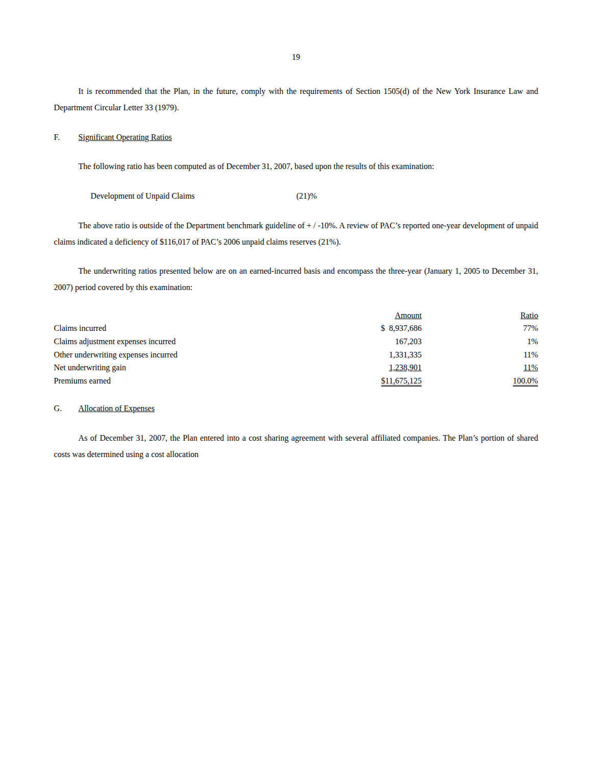19
It is recommended that the Plan, in the future, comply with the requirements of Section 1505(d) of the New York Insurance Law and Department Circular Letter 33 (1979).
F. Significant Operating Ratios
The following ratio has been computed as of December 31, 2007, based upon the results of this examination:
Development of Unpaid Claims (21)%
The above ratio is outside of the Department benchmark guideline of + / -10%. A review of PAC’s reported one-year development of unpaid claims indicated a deficiency of $116,017 of PAC’s 2006 unpaid claims reserves (21%).
The underwriting ratios presented below are on an earned-incurred basis and encompass the three-year (January 1, 2005 to December 31, 2007) period covered by this examination:
| | Amount | Ratio |
| --- | --- | --- |
| Claims incurred | $ 8,937,686 | 77% |
| Claims adjustment expenses incurred | 167,203 | 1% |
| Other underwriting expenses incurred | 1,331,335 | 11% |
| Net underwriting gain | 1,238,901 | 11% |
| Premiums earned | $11,675,125 | 100.0% |
G. Allocation of Expenses
As of December 31, 2007, the Plan entered into a cost sharing agreement with several affiliated companies. The Plan’s portion of shared costs was determined using a cost allocation